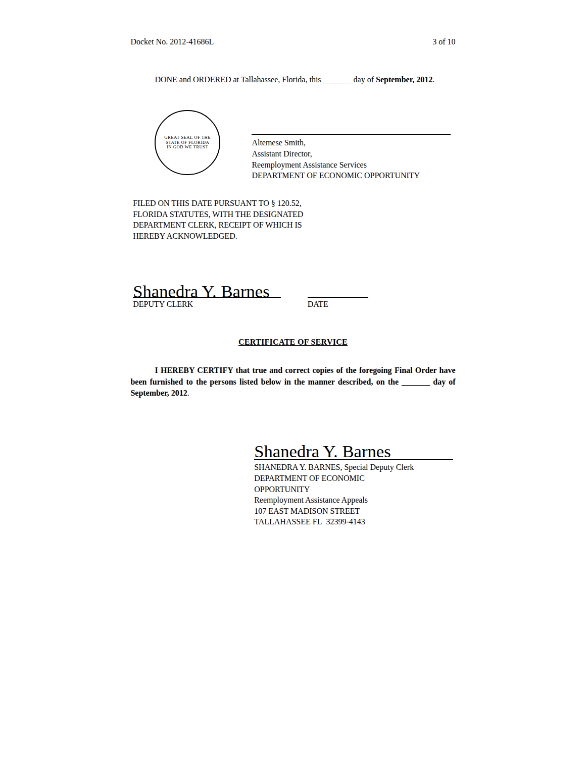Docket No. 2012-41686L
3 of 10
DONE and ORDERED at Tallahassee, Florida, this _______ day of September, 2012.
GREAT SEAL OF THE STATE OF FLORIDA
IN GOD WE TRUST
Altemese Smith,
Assistant Director,
Reemployment Assistance Services
DEPARTMENT OF ECONOMIC OPPORTUNITY
FILED ON THIS DATE PURSUANT TO § 120.52,
FLORIDA STATUTES, WITH THE DESIGNATED
DEPARTMENT CLERK, RECEIPT OF WHICH IS
HEREBY ACKNOWLEDGED.
Shanedra Y. Barnes
DEPUTY CLERK
DATE
CERTIFICATE OF SERVICE
I HEREBY CERTIFY that true and correct copies of the foregoing Final Order have been furnished to the persons listed below in the manner described, on the _______ day of September, 2012.
Shanedra Y. Barnes
SHANEDRA Y. BARNES, Special Deputy Clerk
DEPARTMENT OF ECONOMIC
OPPORTUNITY
Reemployment Assistance Appeals
107 EAST MADISON STREET
TALLAHASSEE FL 32399-4143